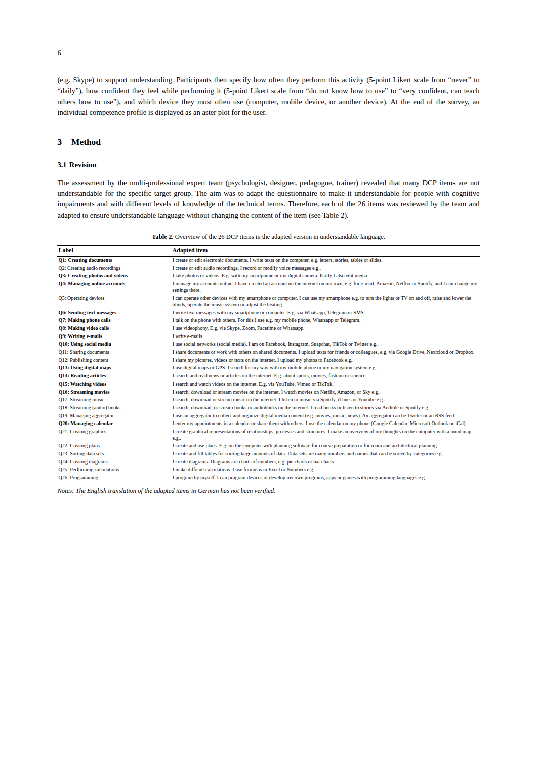6
(e.g. Skype) to support understanding. Participants then specify how often they perform this activity (5-point Likert scale from “never” to “daily”), how confident they feel while performing it (5-point Likert scale from “do not know how to use” to “very confident, can teach others how to use”), and which device they most often use (computer, mobile device, or another device). At the end of the survey, an individual competence profile is displayed as an aster plot for the user.
3 Method
3.1 Revision
The assessment by the multi-professional expert team (psychologist, designer, pedagogue, trainer) revealed that many DCP items are not understandable for the specific target group. The aim was to adapt the questionnaire to make it understandable for people with cognitive impairments and with different levels of knowledge of the technical terms. Therefore, each of the 26 items was reviewed by the team and adapted to ensure understandable language without changing the content of the item (see Table 2).
Table 2. Overview of the 26 DCP items in the adapted version in understandable language.
| Label | Adapted item |
| --- | --- |
| Q1: Creating documents | I create or edit electronic documents. I write texts on the computer, e.g. letters, stories, tables or slides. |
| Q2: Creating audio recordings | I create or edit audio recordings. I record or modify voice messages e.g.. |
| Q3: Creating photos and videos | I take photos or videos. E.g. with my smartphone or my digital camera. Partly I also edit media. |
| Q4: Managing online accounts | I manage my accounts online. I have created an account on the internet on my own, e.g. for e-mail, Amazon, Netflix or Spotify, and I can change my settings there. |
| Q5: Operating devices | I can operate other devices with my smartphone or computer. I can use my smartphone e.g. to turn the lights or TV on and off, raise and lower the blinds, operate the music system or adjust the heating. |
| Q6: Sending text messages | I write text messages with my smartphone or computer. E.g. via Whatsapp, Telegram or SMS. |
| Q7: Making phone calls | I talk on the phone with others. For this I use e.g. my mobile phone, Whatsapp or Telegram. |
| Q8: Making video calls | I use videophony. E.g. via Skype, Zoom, Facetime or Whatsapp. |
| Q9: Writing e-mails | I write e-mails. |
| Q10: Using social media | I use social networks (social media). I am on Facebook, Instagram, Snapchat, TikTok or Twitter e.g.. |
| Q11: Sharing documents | I share documents or work with others on shared documents. I upload texts for friends or colleagues, e.g. via Google Drive, Nextcloud or Dropbox. |
| Q12: Publishing content | I share my pictures, videos or texts on the internet. I upload my photos to Facebook e.g.. |
| Q13: Using digital maps | I use digital maps or GPS. I search for my way with my mobile phone or my navigation system e.g.. |
| Q14: Reading articles | I search and read news or articles on the internet. E.g. about sports, movies, fashion or science. |
| Q15: Watching videos | I search and watch videos on the internet. E.g. via YouTube, Vimeo or TikTok. |
| Q16: Streaming movies | I search, download or stream movies on the internet. I watch movies on Netflix, Amazon, or Sky e.g.. |
| Q17: Streaming music | I search, download or stream music on the internet. I listen to music via Spotify, iTunes or Youtube e.g.. |
| Q18: Streaming (audio) books | I search, download, or stream books or audiobooks on the internet. I read books or listen to stories via Audible or Spotify e.g.. |
| Q19: Managing aggregator | I use an aggregator to collect and organize digital media content (e.g. movies, music, news). An aggregator can be Twitter or an RSS feed. |
| Q20: Managing calendar | I enter my appointments in a calendar or share them with others. I use the calendar on my phone (Google Calendar, Microsoft Outlook or iCal). |
| Q21: Creating graphics | I create graphical representations of relationships, processes and structures. I make an overview of my thoughts on the computer with a mind map e.g.. |
| Q22: Creating plans | I create and use plans. E.g. on the computer with planning software for course preparation or for room and architectural planning. |
| Q23: Sorting data sets | I create and fill tables for sorting large amounts of data. Data sets are many numbers and names that can be sorted by categories e.g.. |
| Q24: Creating diagrams | I create diagrams. Diagrams are charts of numbers, e.g. pie charts or bar charts. |
| Q25: Performing calculations | I make difficult calculations. I use formulas in Excel or Numbers e.g.. |
| Q26: Programming | I program by myself. I can program devices or develop my own programs, apps or games with programming languages e.g.. |
Notes: The English translation of the adapted items in German has not been verified.